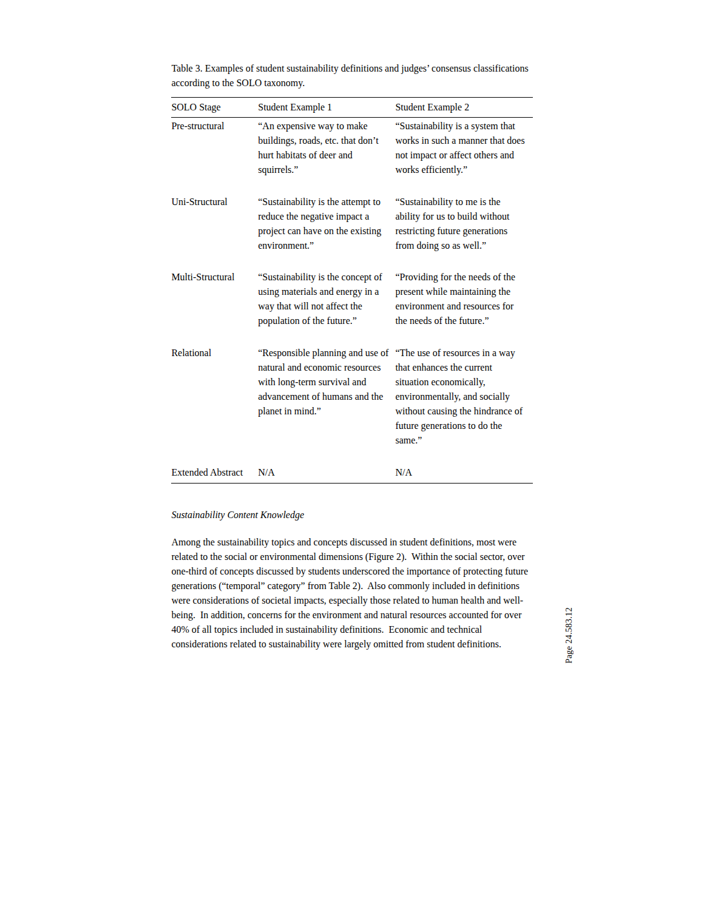Table 3. Examples of student sustainability definitions and judges’ consensus classifications according to the SOLO taxonomy.
| SOLO Stage | Student Example 1 | Student Example 2 |
| --- | --- | --- |
| Pre-structural | “An expensive way to make buildings, roads, etc. that don’t hurt habitats of deer and squirrels.” | “Sustainability is a system that works in such a manner that does not impact or affect others and works efficiently.” |
| Uni-Structural | “Sustainability is the attempt to reduce the negative impact a project can have on the existing environment.” | “Sustainability to me is the ability for us to build without restricting future generations from doing so as well.” |
| Multi-Structural | “Sustainability is the concept of using materials and energy in a way that will not affect the population of the future.” | “Providing for the needs of the present while maintaining the environment and resources for the needs of the future.” |
| Relational | “Responsible planning and use of natural and economic resources with long-term survival and advancement of humans and the planet in mind.” | “The use of resources in a way that enhances the current situation economically, environmentally, and socially without causing the hindrance of future generations to do the same.” |
| Extended Abstract | N/A | N/A |
Sustainability Content Knowledge
Among the sustainability topics and concepts discussed in student definitions, most were related to the social or environmental dimensions (Figure 2). Within the social sector, over one-third of concepts discussed by students underscored the importance of protecting future generations (“temporal” category” from Table 2). Also commonly included in definitions were considerations of societal impacts, especially those related to human health and well-being. In addition, concerns for the environment and natural resources accounted for over 40% of all topics included in sustainability definitions. Economic and technical considerations related to sustainability were largely omitted from student definitions.
Page 24.583.12